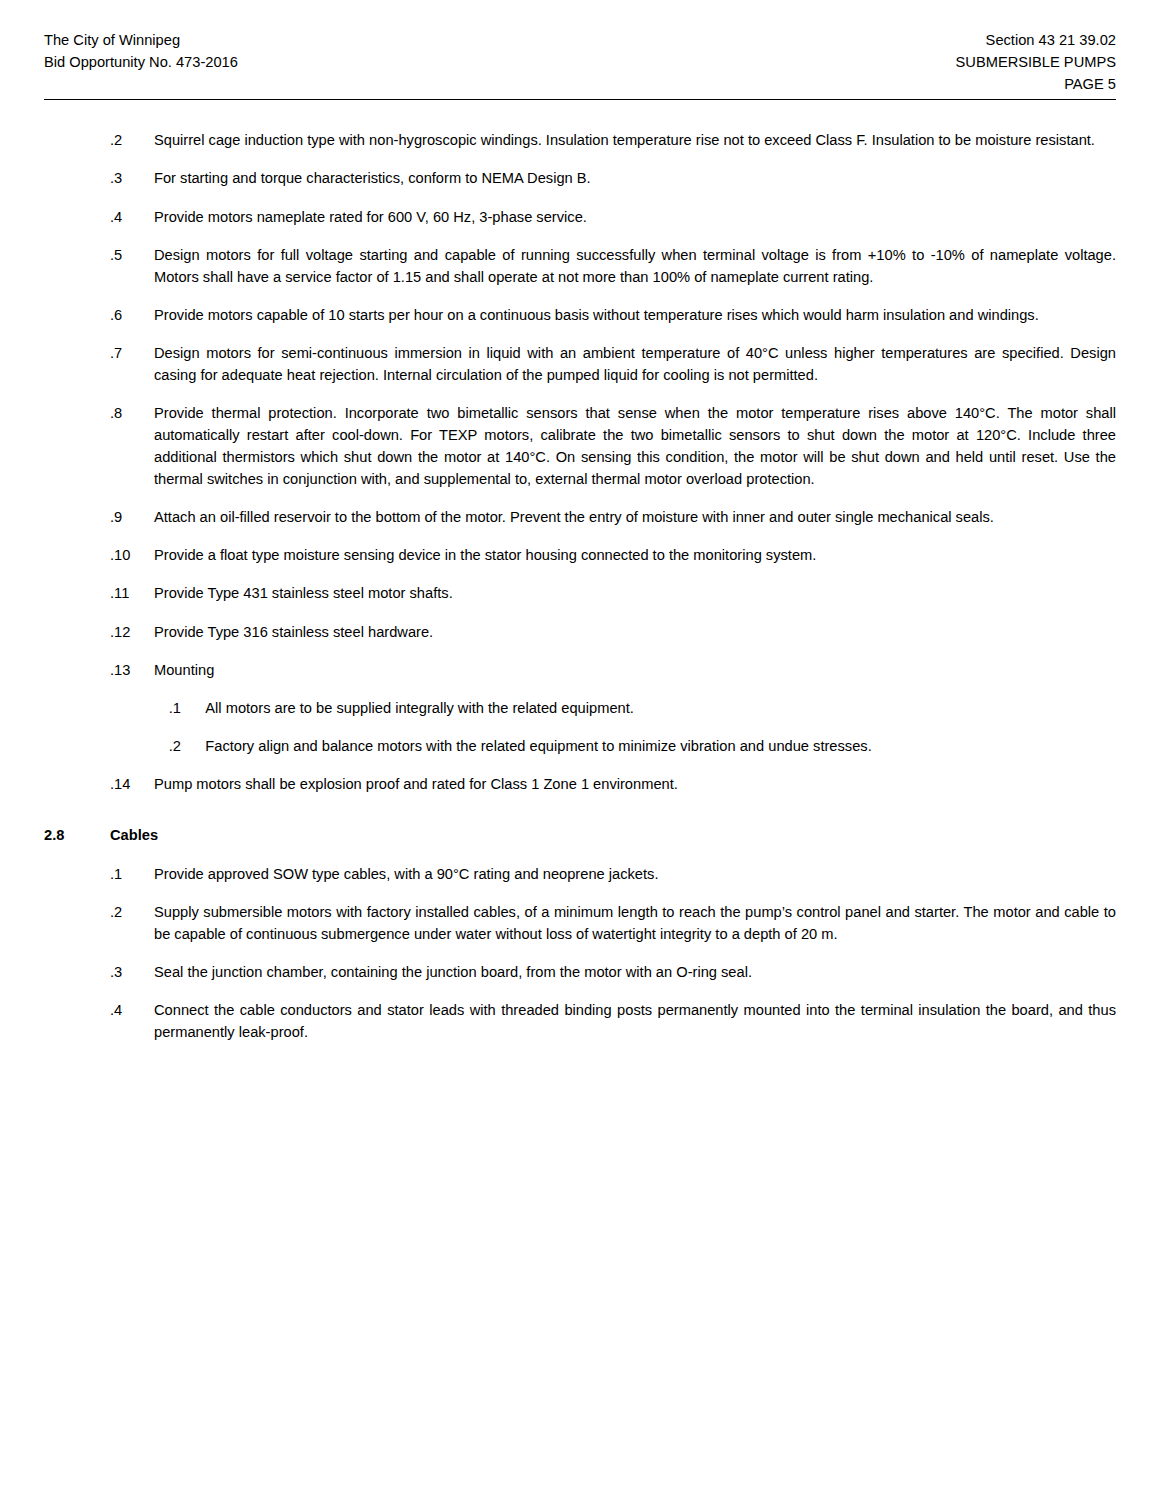The City of Winnipeg Bid Opportunity No. 473-2016
Section 43 21 39.02 SUBMERSIBLE PUMPS PAGE 5
.2
Squirrel cage induction type with non-hygroscopic windings. Insulation temperature rise not to exceed Class F. Insulation to be moisture resistant.
.3
For starting and torque characteristics, conform to NEMA Design B.
.4
Provide motors nameplate rated for 600 V, 60 Hz, 3-phase service.
.5
Design motors for full voltage starting and capable of running successfully when terminal voltage is from +10% to -10% of nameplate voltage. Motors shall have a service factor of 1.15 and shall operate at not more than 100% of nameplate current rating.
.6
Provide motors capable of 10 starts per hour on a continuous basis without temperature rises which would harm insulation and windings.
.7
Design motors for semi-continuous immersion in liquid with an ambient temperature of 40°C unless higher temperatures are specified. Design casing for adequate heat rejection. Internal circulation of the pumped liquid for cooling is not permitted.
.8
Provide thermal protection. Incorporate two bimetallic sensors that sense when the motor temperature rises above 140°C. The motor shall automatically restart after cool-down. For TEXP motors, calibrate the two bimetallic sensors to shut down the motor at 120°C. Include three additional thermistors which shut down the motor at 140°C. On sensing this condition, the motor will be shut down and held until reset. Use the thermal switches in conjunction with, and supplemental to, external thermal motor overload protection.
.9
Attach an oil-filled reservoir to the bottom of the motor. Prevent the entry of moisture with inner and outer single mechanical seals.
.10
Provide a float type moisture sensing device in the stator housing connected to the monitoring system.
.11
Provide Type 431 stainless steel motor shafts.
.12
Provide Type 316 stainless steel hardware.
.13
Mounting
.1
All motors are to be supplied integrally with the related equipment.
.2
Factory align and balance motors with the related equipment to minimize vibration and undue stresses.
.14
Pump motors shall be explosion proof and rated for Class 1 Zone 1 environment.
2.8
Cables
.1
Provide approved SOW type cables, with a 90°C rating and neoprene jackets.
.2
Supply submersible motors with factory installed cables, of a minimum length to reach the pump’s control panel and starter. The motor and cable to be capable of continuous submergence under water without loss of watertight integrity to a depth of 20 m.
.3
Seal the junction chamber, containing the junction board, from the motor with an O-ring seal.
.4
Connect the cable conductors and stator leads with threaded binding posts permanently mounted into the terminal insulation the board, and thus permanently leak-proof.